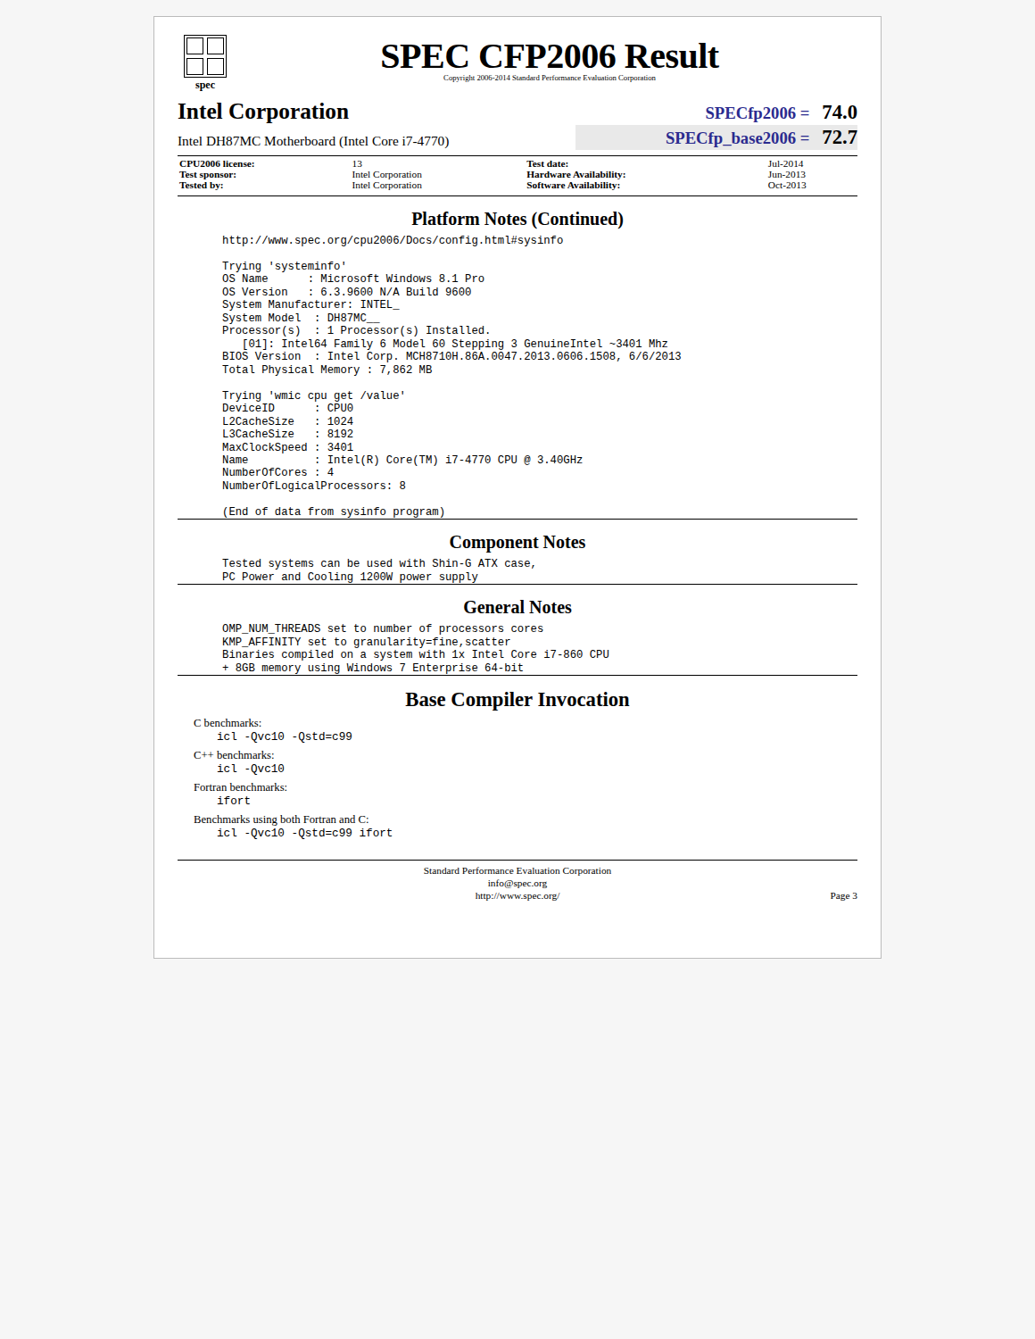spec
SPEC CFP2006 Result
Copyright 2006-2014 Standard Performance Evaluation Corporation
| Intel Corporation | SPECfp2006 = 74.0 |
| Intel DH87MC Motherboard (Intel Core i7-4770) | SPECfp_base2006 = 72.7 |
| CPU2006 license: | 13 | Test date: | Jul-2014 |
| Test sponsor: | Intel Corporation | Hardware Availability: | Jun-2013 |
| Tested by: | Intel Corporation | Software Availability: | Oct-2013 |
Platform Notes (Continued)
   http://www.spec.org/cpu2006/Docs/config.html#sysinfo

   Trying 'systeminfo'
   OS Name      : Microsoft Windows 8.1 Pro
   OS Version   : 6.3.9600 N/A Build 9600
   System Manufacturer: INTEL_
   System Model  : DH87MC__
   Processor(s)  : 1 Processor(s) Installed.
      [01]: Intel64 Family 6 Model 60 Stepping 3 GenuineIntel ~3401 Mhz
   BIOS Version  : Intel Corp. MCH8710H.86A.0047.2013.0606.1508, 6/6/2013
   Total Physical Memory : 7,862 MB

   Trying 'wmic cpu get /value'
   DeviceID      : CPU0
   L2CacheSize   : 1024
   L3CacheSize   : 8192
   MaxClockSpeed : 3401
   Name          : Intel(R) Core(TM) i7-4770 CPU @ 3.40GHz
   NumberOfCores : 4
   NumberOfLogicalProcessors: 8

   (End of data from sysinfo program)
Component Notes
   Tested systems can be used with Shin-G ATX case,
   PC Power and Cooling 1200W power supply
General Notes
   OMP_NUM_THREADS set to number of processors cores
   KMP_AFFINITY set to granularity=fine,scatter
   Binaries compiled on a system with 1x Intel Core i7-860 CPU
   + 8GB memory using Windows 7 Enterprise 64-bit
Base Compiler Invocation
C benchmarks:
icl -Qvc10 -Qstd=c99
C++ benchmarks:
icl -Qvc10
Fortran benchmarks:
ifort
Benchmarks using both Fortran and C:
icl -Qvc10 -Qstd=c99 ifort
Standard Performance Evaluation Corporation
info@spec.org
http://www.spec.org/
Page 3